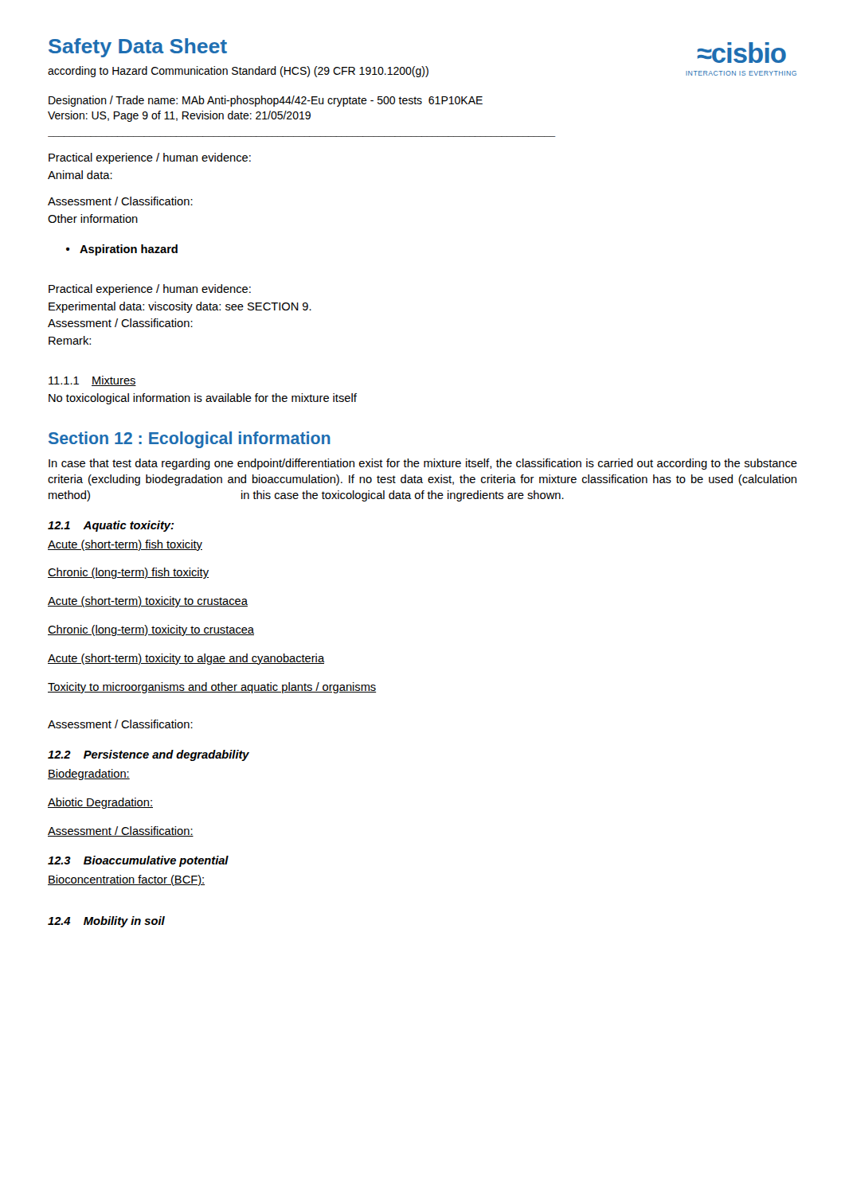≈cisbio
INTERACTION IS EVERYTHING
Safety Data Sheet
according to Hazard Communication Standard (HCS) (29 CFR 1910.1200(g))
Designation / Trade name: MAb Anti-phosphop44/42-Eu cryptate - 500 tests 61P10KAE
Version: US, Page 9 of 11, Revision date: 21/05/2019
_______________________________________________________________________________________________
Practical experience / human evidence:
Animal data:
Assessment / Classification:
Other information
Aspiration hazard
Practical experience / human evidence:
Experimental data: viscosity data: see SECTION 9.
Assessment / Classification:
Remark:
11.1.1 Mixtures
No toxicological information is available for the mixture itself
Section 12 : Ecological information
In case that test data regarding one endpoint/differentiation exist for the mixture itself, the classification is carried out according to the substance criteria (excluding biodegradation and bioaccumulation). If no test data exist, the criteria for mixture classification has to be used (calculation method) in this case the toxicological data of the ingredients are shown.
12.1 Aquatic toxicity:
Acute (short-term) fish toxicity
Chronic (long-term) fish toxicity
Acute (short-term) toxicity to crustacea
Chronic (long-term) toxicity to crustacea
Acute (short-term) toxicity to algae and cyanobacteria
Toxicity to microorganisms and other aquatic plants / organisms
Assessment / Classification:
12.2 Persistence and degradability
Biodegradation:
Abiotic Degradation:
Assessment / Classification:
12.3 Bioaccumulative potential
Bioconcentration factor (BCF):
12.4 Mobility in soil